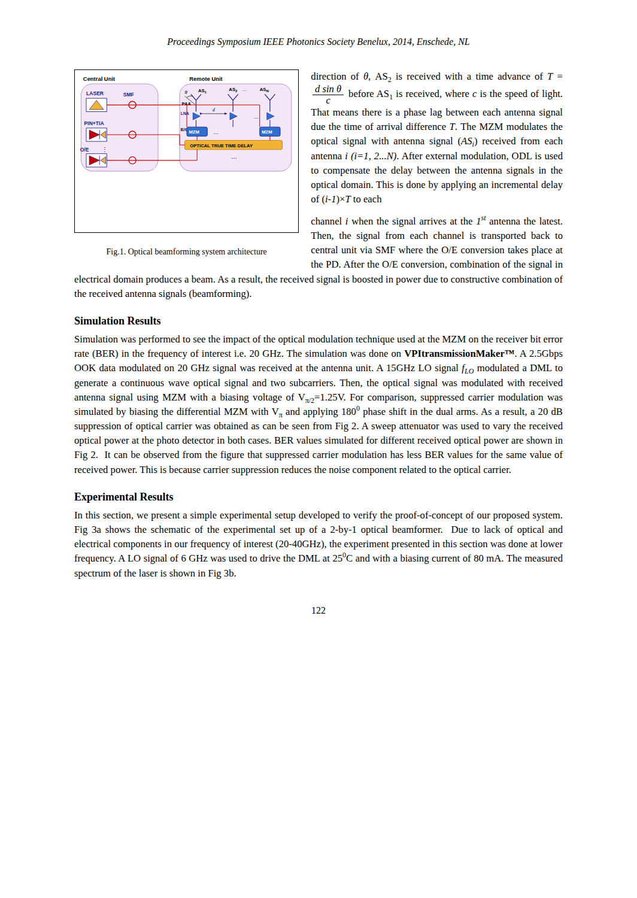Proceedings Symposium IEEE Photonics Society Benelux, 2014, Enschede, NL
Central Unit Remote Unit LASER SMF PIN+TIA O/E ⋮ AS1 AS2 … ASN θ PAA d LNA … E/O MZM … MZM OPTICAL TRUE TIME DELAY …
Fig.1. Optical beamforming system architecture
direction of θ, AS2 is received with a time advance of T = d sin θ c before AS1 is received, where c is the speed of light. That means there is a phase lag between each antenna signal due the time of arrival difference T. The MZM modulates the optical signal with antenna signal (ASi) received from each antenna i (i=1, 2...N). After external modulation, ODL is used to compensate the delay between the antenna signals in the optical domain. This is done by applying an incremental delay of (i-1)×T to each
channel i when the signal arrives at the 1st antenna the latest. Then, the signal from each channel is transported back to central unit via SMF where the O/E conversion takes place at the PD. After the O/E conversion, combination of the signal in electrical domain produces a beam. As a result, the received signal is boosted in power due to constructive combination of the received antenna signals (beamforming).
Simulation Results
Simulation was performed to see the impact of the optical modulation technique used at the MZM on the receiver bit error rate (BER) in the frequency of interest i.e. 20 GHz. The simulation was done on VPItransmissionMaker™. A 2.5Gbps OOK data modulated on 20 GHz signal was received at the antenna unit. A 15GHz LO signal fLO modulated a DML to generate a continuous wave optical signal and two subcarriers. Then, the optical signal was modulated with received antenna signal using MZM with a biasing voltage of Vπ/2=1.25V. For comparison, suppressed carrier modulation was simulated by biasing the differential MZM with Vπ and applying 1800 phase shift in the dual arms. As a result, a 20 dB suppression of optical carrier was obtained as can be seen from Fig 2. A sweep attenuator was used to vary the received optical power at the photo detector in both cases. BER values simulated for different received optical power are shown in Fig 2. It can be observed from the figure that suppressed carrier modulation has less BER values for the same value of received power. This is because carrier suppression reduces the noise component related to the optical carrier.
Experimental Results
In this section, we present a simple experimental setup developed to verify the proof-of-concept of our proposed system. Fig 3a shows the schematic of the experimental set up of a 2-by-1 optical beamformer. Due to lack of optical and electrical components in our frequency of interest (20-40GHz), the experiment presented in this section was done at lower frequency. A LO signal of 6 GHz was used to drive the DML at 250C and with a biasing current of 80 mA. The measured spectrum of the laser is shown in Fig 3b.
122